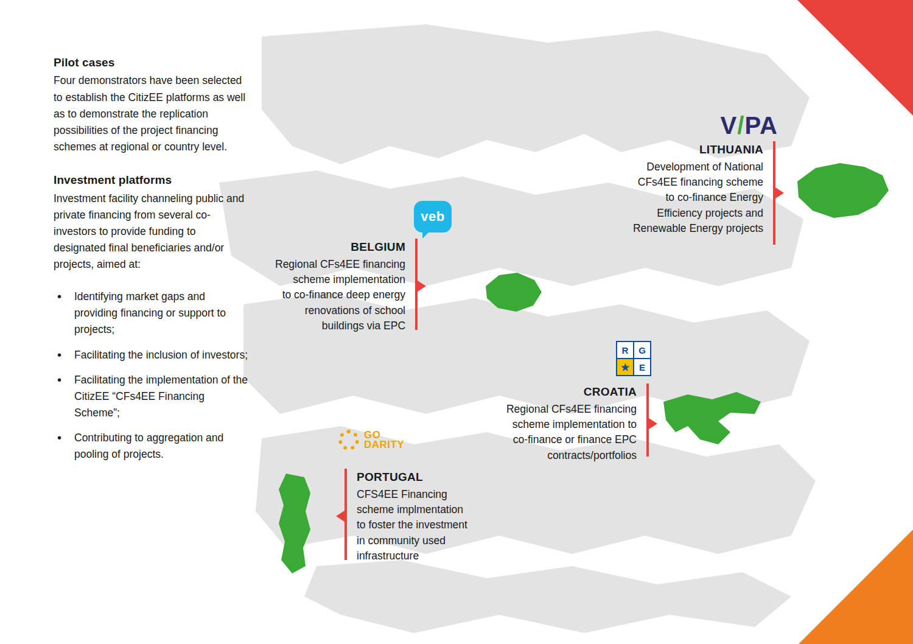Pilot cases
Four demonstrators have been selected to establish the CitizEE platforms as well as to demonstrate the replication possibilities of the project financing schemes at regional or country level.
Investment platforms
Investment facility channeling public and private financing from several co-investors to provide funding to designated final beneficiaries and/or projects, aimed at:
Identifying market gaps and providing financing or support to projects;
Facilitating the inclusion of investors;
Facilitating the implementation of the CitizEE “CFs4EE Financing Scheme”;
Contributing to aggregation and pooling of projects.
V/PA
veb
RG ★E
GO DARITY
LITHUANIA Development of National
CFs4EE financing scheme
to co-finance Energy
Efficiency projects and
Renewable Energy projects
BELGIUM Regional CFs4EE financing
scheme implementation
to co-finance deep energy
renovations of school
buildings via EPC
CROATIA Regional CFs4EE financing
scheme implementation to
co-finance or finance EPC
contracts/portfolios
PORTUGAL CFS4EE Financing
scheme implmentation
to foster the investment
in community used
infrastructure